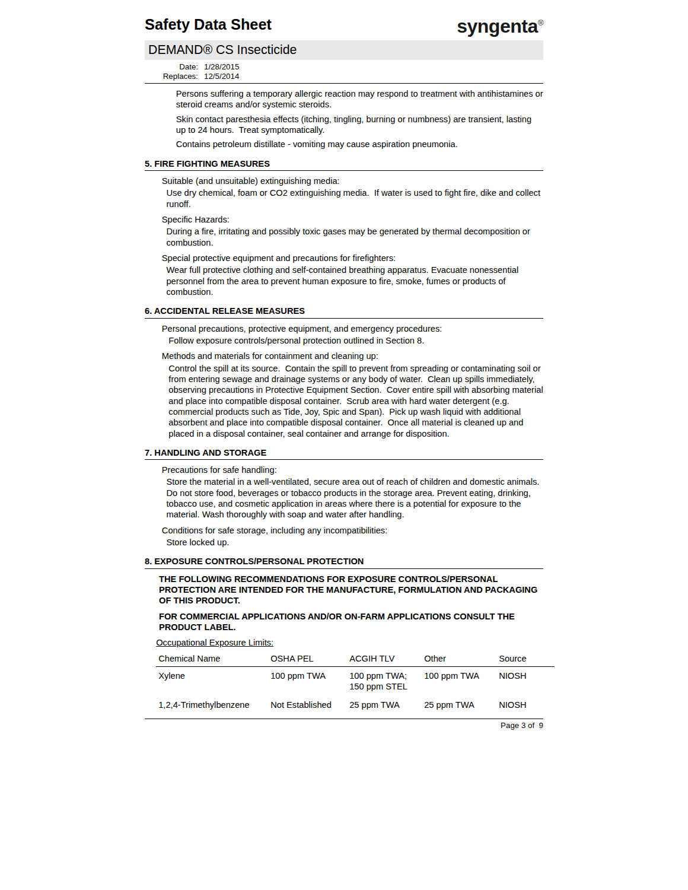Safety Data Sheet
syngenta®
DEMAND® CS Insecticide
Date:
1/28/2015
Replaces:
12/5/2014
Persons suffering a temporary allergic reaction may respond to treatment with antihistamines or steroid creams and/or systemic steroids.
Skin contact paresthesia effects (itching, tingling, burning or numbness) are transient, lasting up to 24 hours. Treat symptomatically.
Contains petroleum distillate - vomiting may cause aspiration pneumonia.
5. FIRE FIGHTING MEASURES
Suitable (and unsuitable) extinguishing media:
Use dry chemical, foam or CO2 extinguishing media. If water is used to fight fire, dike and collect runoff.
Specific Hazards:
During a fire, irritating and possibly toxic gases may be generated by thermal decomposition or combustion.
Special protective equipment and precautions for firefighters:
Wear full protective clothing and self-contained breathing apparatus. Evacuate nonessential personnel from the area to prevent human exposure to fire, smoke, fumes or products of combustion.
6. ACCIDENTAL RELEASE MEASURES
Personal precautions, protective equipment, and emergency procedures:
Follow exposure controls/personal protection outlined in Section 8.
Methods and materials for containment and cleaning up:
Control the spill at its source. Contain the spill to prevent from spreading or contaminating soil or from entering sewage and drainage systems or any body of water. Clean up spills immediately, observing precautions in Protective Equipment Section. Cover entire spill with absorbing material and place into compatible disposal container. Scrub area with hard water detergent (e.g. commercial products such as Tide, Joy, Spic and Span). Pick up wash liquid with additional absorbent and place into compatible disposal container. Once all material is cleaned up and placed in a disposal container, seal container and arrange for disposition.
7. HANDLING AND STORAGE
Precautions for safe handling:
Store the material in a well-ventilated, secure area out of reach of children and domestic animals. Do not store food, beverages or tobacco products in the storage area. Prevent eating, drinking, tobacco use, and cosmetic application in areas where there is a potential for exposure to the material. Wash thoroughly with soap and water after handling.
Conditions for safe storage, including any incompatibilities:
Store locked up.
8. EXPOSURE CONTROLS/PERSONAL PROTECTION
THE FOLLOWING RECOMMENDATIONS FOR EXPOSURE CONTROLS/PERSONAL PROTECTION ARE INTENDED FOR THE MANUFACTURE, FORMULATION AND PACKAGING OF THIS PRODUCT.
FOR COMMERCIAL APPLICATIONS AND/OR ON-FARM APPLICATIONS CONSULT THE PRODUCT LABEL.
Occupational Exposure Limits:
| Chemical Name | OSHA PEL | ACGIH TLV | Other | Source |
| --- | --- | --- | --- | --- |
| Xylene | 100 ppm TWA | 100 ppm TWA; 150 ppm STEL | 100 ppm TWA | NIOSH |
| 1,2,4-Trimethylbenzene | Not Established | 25 ppm TWA | 25 ppm TWA | NIOSH |
Page 3 of 9